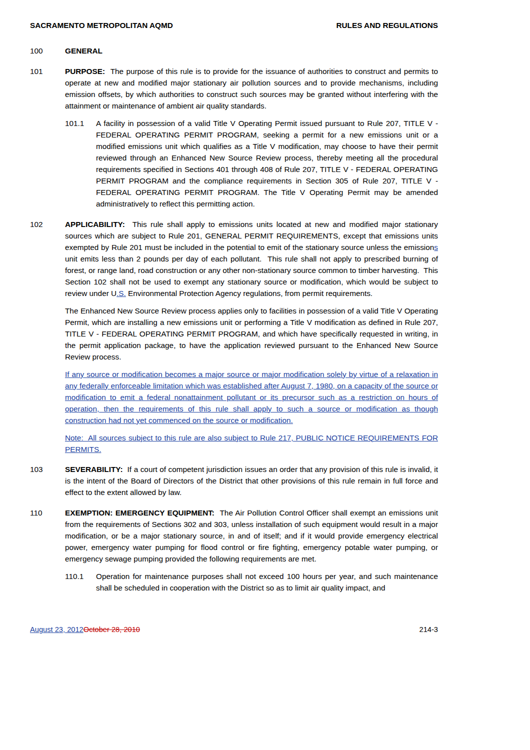SACRAMENTO METROPOLITAN AQMD RULES AND REGULATIONS
100
GENERAL
101
PURPOSE: The purpose of this rule is to provide for the issuance of authorities to construct and permits to operate at new and modified major stationary air pollution sources and to provide mechanisms, including emission offsets, by which authorities to construct such sources may be granted without interfering with the attainment or maintenance of ambient air quality standards.
101.1
A facility in possession of a valid Title V Operating Permit issued pursuant to Rule 207, TITLE V - FEDERAL OPERATING PERMIT PROGRAM, seeking a permit for a new emissions unit or a modified emissions unit which qualifies as a Title V modification, may choose to have their permit reviewed through an Enhanced New Source Review process, thereby meeting all the procedural requirements specified in Sections 401 through 408 of Rule 207, TITLE V - FEDERAL OPERATING PERMIT PROGRAM and the compliance requirements in Section 305 of Rule 207, TITLE V - FEDERAL OPERATING PERMIT PROGRAM. The Title V Operating Permit may be amended administratively to reflect this permitting action.
102
APPLICABILITY: This rule shall apply to emissions units located at new and modified major stationary sources which are subject to Rule 201, GENERAL PERMIT REQUIREMENTS, except that emissions units exempted by Rule 201 must be included in the potential to emit of the stationary source unless the emissions unit emits less than 2 pounds per day of each pollutant. This rule shall not apply to prescribed burning of forest, or range land, road construction or any other non-stationary source common to timber harvesting. This Section 102 shall not be used to exempt any stationary source or modification, which would be subject to review under U.S. Environmental Protection Agency regulations, from permit requirements.
The Enhanced New Source Review process applies only to facilities in possession of a valid Title V Operating Permit, which are installing a new emissions unit or performing a Title V modification as defined in Rule 207, TITLE V - FEDERAL OPERATING PERMIT PROGRAM, and which have specifically requested in writing, in the permit application package, to have the application reviewed pursuant to the Enhanced New Source Review process.
If any source or modification becomes a major source or major modification solely by virtue of a relaxation in any federally enforceable limitation which was established after August 7, 1980, on a capacity of the source or modification to emit a federal nonattainment pollutant or its precursor such as a restriction on hours of operation, then the requirements of this rule shall apply to such a source or modification as though construction had not yet commenced on the source or modification.
Note: All sources subject to this rule are also subject to Rule 217, PUBLIC NOTICE REQUIREMENTS FOR PERMITS.
103
SEVERABILITY: If a court of competent jurisdiction issues an order that any provision of this rule is invalid, it is the intent of the Board of Directors of the District that other provisions of this rule remain in full force and effect to the extent allowed by law.
110
EXEMPTION: EMERGENCY EQUIPMENT: The Air Pollution Control Officer shall exempt an emissions unit from the requirements of Sections 302 and 303, unless installation of such equipment would result in a major modification, or be a major stationary source, in and of itself; and if it would provide emergency electrical power, emergency water pumping for flood control or fire fighting, emergency potable water pumping, or emergency sewage pumping provided the following requirements are met.
110.1
Operation for maintenance purposes shall not exceed 100 hours per year, and such maintenance shall be scheduled in cooperation with the District so as to limit air quality impact, and
August 23, 2012 October 28, 2010
214-3